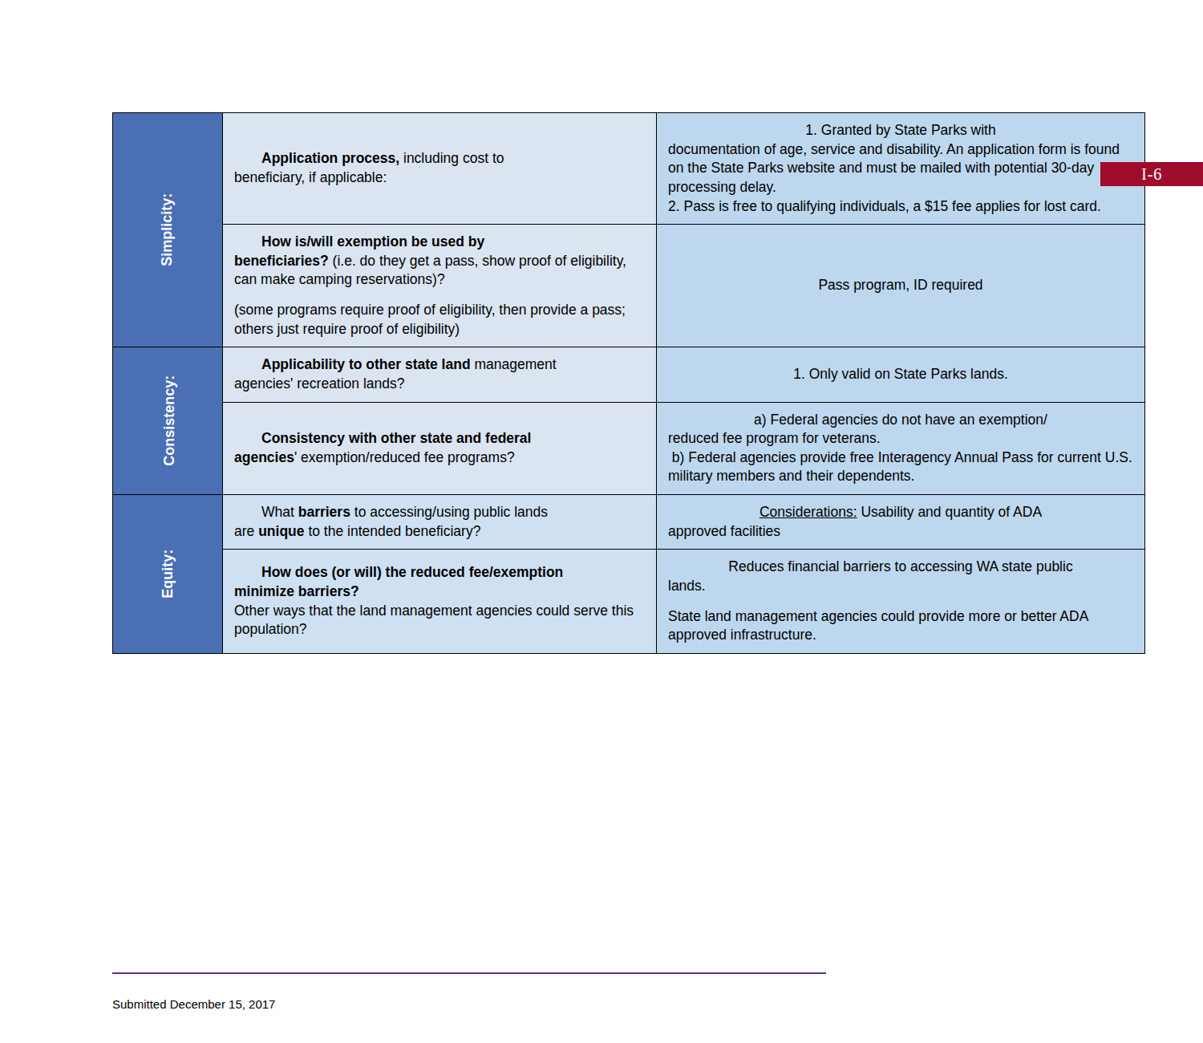I-6
| Simplicity: | Application process, including cost to beneficiary, if applicable: | 1. Granted by State Parks with documentation of age, service and disability. An application form is found on the State Parks website and must be mailed with potential 30-day processing delay. 2. Pass is free to qualifying individuals, a $15 fee applies for lost card. |
| How is/will exemption be used by beneficiaries? (i.e. do they get a pass, show proof of eligibility, can make camping reservations)? (some programs require proof of eligibility, then provide a pass; others just require proof of eligibility) | Pass program, ID required |
| Consistency: | Applicability to other state land management agencies' recreation lands? | 1. Only valid on State Parks lands. |
| Consistency with other state and federal agencies ' exemption/reduced fee programs? | a) Federal agencies do not have an exemption/ reduced fee program for veterans. b) Federal agencies provide free Interagency Annual Pass for current U.S. military members and their dependents. |
| Equity: | What barriers to accessing/using public lands are unique to the intended beneficiary? | Considerations: Usability and quantity of ADA approved facilities |
| How does (or will) the reduced fee/exemption minimize barriers? Other ways that the land management agencies could serve this population? | Reduces financial barriers to accessing WA state public lands. State land management agencies could provide more or better ADA approved infrastructure. |
Submitted December 15, 2017